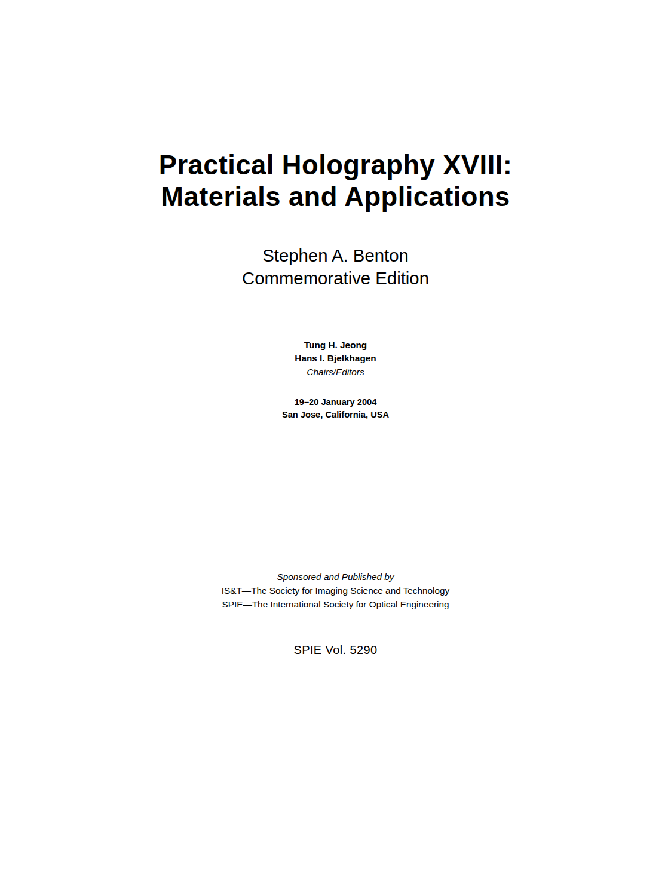Practical Holography XVIII:
Materials and Applications
Stephen A. Benton
Commemorative Edition
Tung H. Jeong
Hans I. Bjelkhagen
Chairs/Editors
19–20 January 2004
San Jose, California, USA
Sponsored and Published by
IS&T—The Society for Imaging Science and Technology
SPIE—The International Society for Optical Engineering
SPIE Vol. 5290